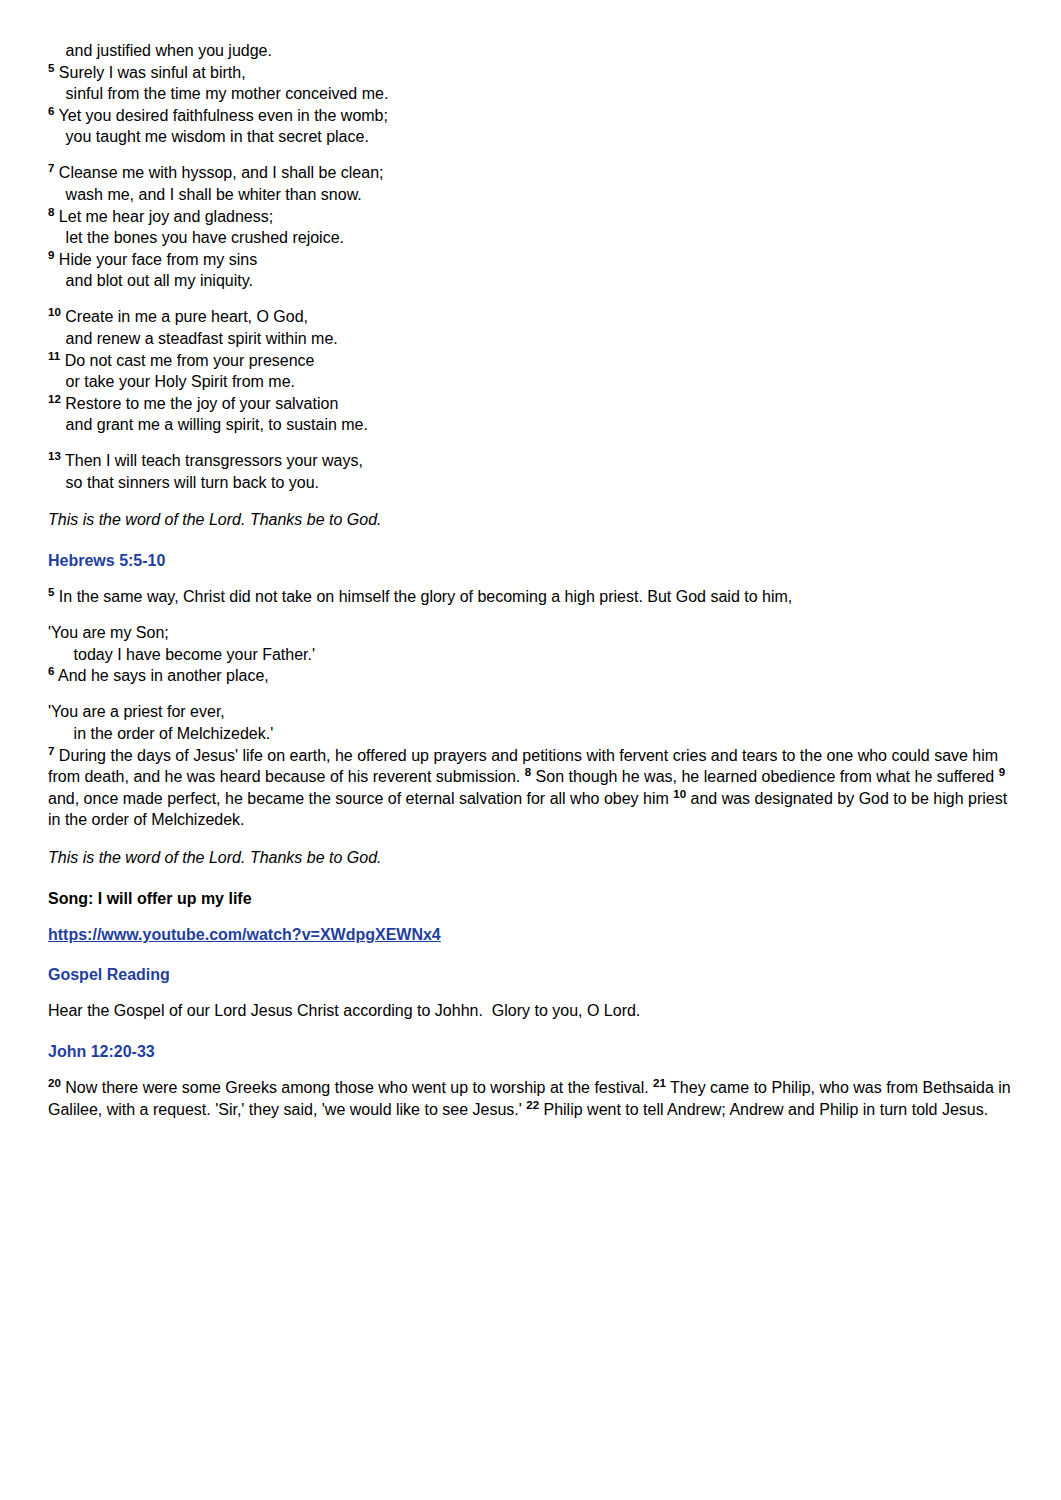and justified when you judge. 5 Surely I was sinful at birth,
sinful from the time my mother conceived me. 6 Yet you desired faithfulness even in the womb;
you taught me wisdom in that secret place.
7 Cleanse me with hyssop, and I shall be clean;
wash me, and I shall be whiter than snow. 8 Let me hear joy and gladness;
let the bones you have crushed rejoice. 9 Hide your face from my sins
and blot out all my iniquity.
10 Create in me a pure heart, O God,
and renew a steadfast spirit within me. 11 Do not cast me from your presence
or take your Holy Spirit from me. 12 Restore to me the joy of your salvation
and grant me a willing spirit, to sustain me.
13 Then I will teach transgressors your ways,
so that sinners will turn back to you.
This is the word of the Lord. Thanks be to God.
Hebrews 5:5-10
5 In the same way, Christ did not take on himself the glory of becoming a high priest. But God said to him,
'You are my Son;
today I have become your Father.' 6 And he says in another place,
'You are a priest for ever,
in the order of Melchizedek.' 7 During the days of Jesus' life on earth, he offered up prayers and petitions with fervent cries and tears to the one who could save him from death, and he was heard because of his reverent submission. 8 Son though he was, he learned obedience from what he suffered 9 and, once made perfect, he became the source of eternal salvation for all who obey him 10 and was designated by God to be high priest in the order of Melchizedek.
This is the word of the Lord. Thanks be to God.
Song: I will offer up my life
https://www.youtube.com/watch?v=XWdpgXEWNx4
Gospel Reading
Hear the Gospel of our Lord Jesus Christ according to Johhn. Glory to you, O Lord.
John 12:20-33
20 Now there were some Greeks among those who went up to worship at the festival. 21 They came to Philip, who was from Bethsaida in Galilee, with a request. 'Sir,' they said, 'we would like to see Jesus.' 22 Philip went to tell Andrew; Andrew and Philip in turn told Jesus.